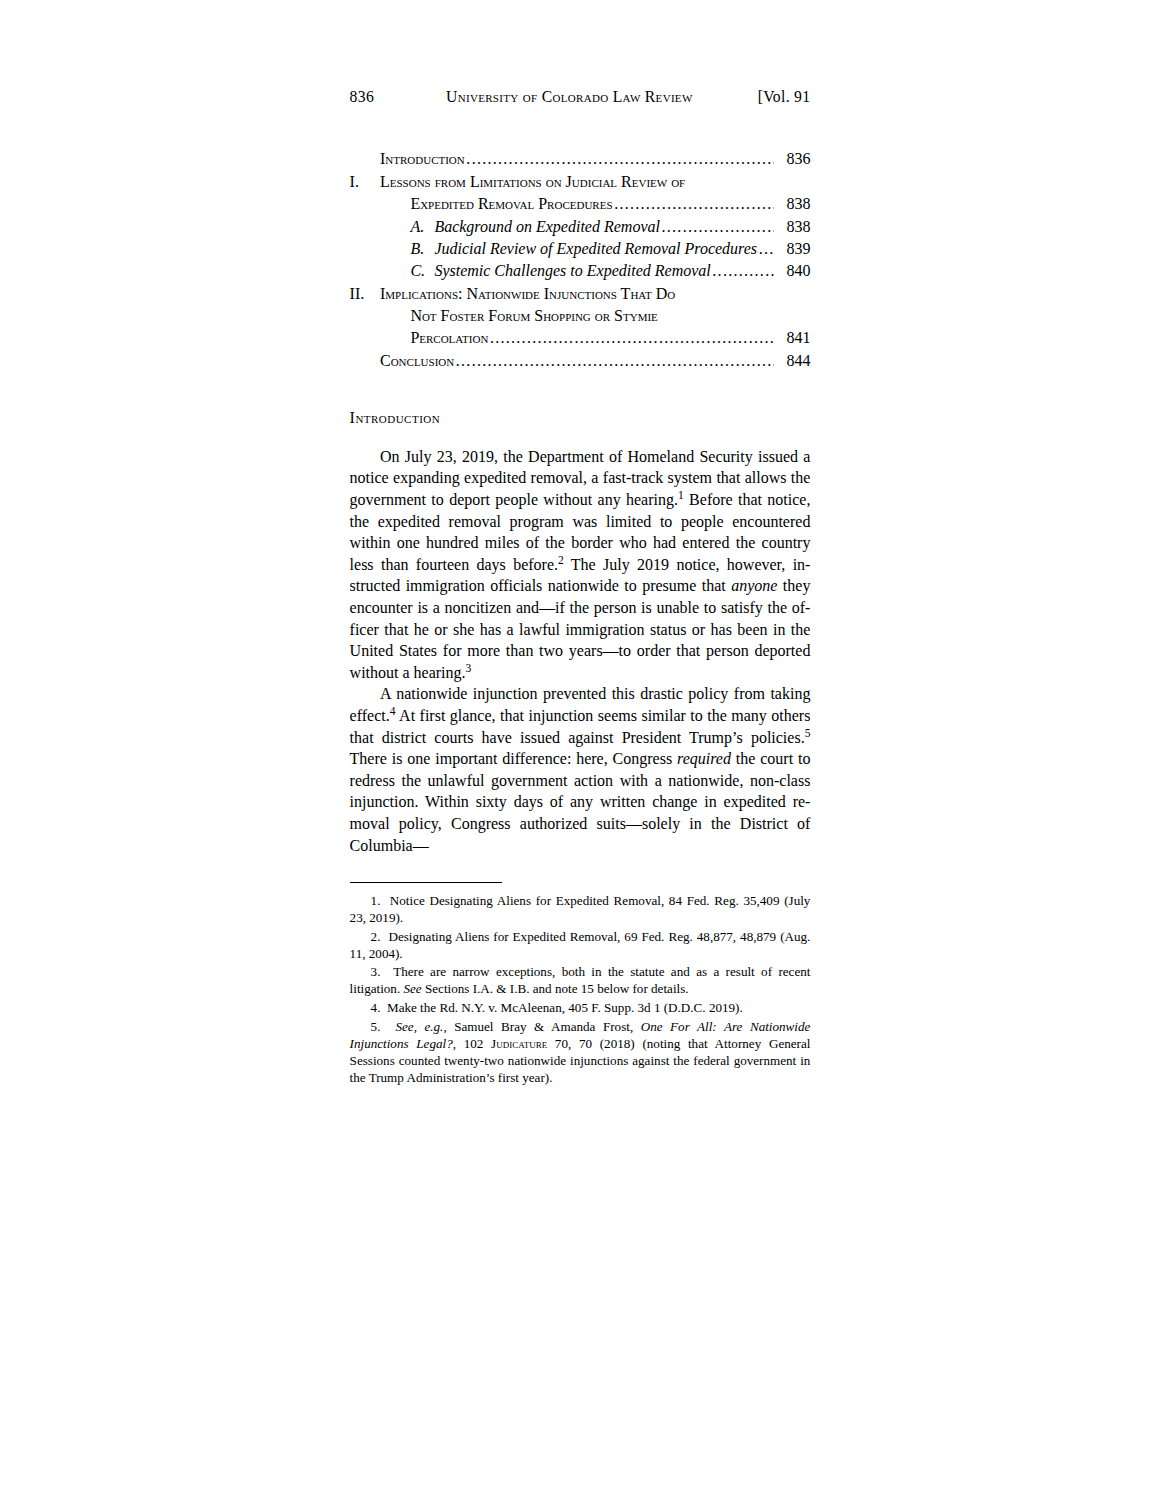836 University of Colorado Law Review [Vol. 91
I. Introduction 836
I. Lessons from Limitations on Judicial Review of 000
I. Expedited Removal Procedures 838
I. A. Background on Expedited Removal 838
I. B. Judicial Review of Expedited Removal Procedures 839
I. C. Systemic Challenges to Expedited Removal 840
II. Implications: Nationwide Injunctions That Do 000
II. Not Foster Forum Shopping or Stymie 000
II. Percolation 841
I. Conclusion 844
Introduction
On July 23, 2019, the Department of Homeland Security issued a notice expanding expedited removal, a fast-track system that allows the government to deport people without any hearing.1 Before that notice, the expedited removal program was limited to people encountered within one hundred miles of the border who had entered the country less than fourteen days before.2 The July 2019 notice, however, instructed immigration officials nationwide to presume that anyone they encounter is a noncitizen and—if the person is unable to satisfy the officer that he or she has a lawful immigration status or has been in the United States for more than two years—to order that person deported without a hearing.3
A nationwide injunction prevented this drastic policy from taking effect.4 At first glance, that injunction seems similar to the many others that district courts have issued against President Trump’s policies.5 There is one important difference: here, Congress required the court to redress the unlawful government action with a nationwide, non-class injunction. Within sixty days of any written change in expedited removal policy, Congress authorized suits—solely in the District of Columbia—
1. Notice Designating Aliens for Expedited Removal, 84 Fed. Reg. 35,409 (July 23, 2019).
2. Designating Aliens for Expedited Removal, 69 Fed. Reg. 48,877, 48,879 (Aug. 11, 2004).
3. There are narrow exceptions, both in the statute and as a result of recent litigation. See Sections I.A. & I.B. and note 15 below for details.
4. Make the Rd. N.Y. v. McAleenan, 405 F. Supp. 3d 1 (D.D.C. 2019).
5. See, e.g., Samuel Bray & Amanda Frost, One For All: Are Nationwide Injunctions Legal?, 102 Judicature 70, 70 (2018) (noting that Attorney General Sessions counted twenty-two nationwide injunctions against the federal government in the Trump Administration’s first year).